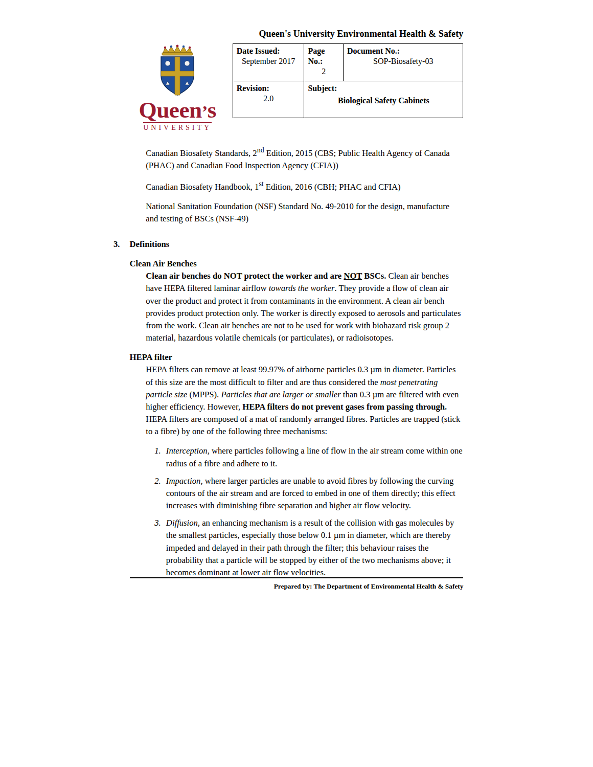Queen's University Environmental Health & Safety
Queen’s
UNIVERSITY
| Date Issued: September 2017 | Page No.: 2 | Document No.: SOP-Biosafety-03 |
| Revision: 2.0 | Subject: Biological Safety Cabinets |
Canadian Biosafety Standards, 2nd Edition, 2015 (CBS; Public Health Agency of Canada (PHAC) and Canadian Food Inspection Agency (CFIA))
Canadian Biosafety Handbook, 1st Edition, 2016 (CBH; PHAC and CFIA)
National Sanitation Foundation (NSF) Standard No. 49-2010 for the design, manufacture and testing of BSCs (NSF-49)
3. Definitions
Clean Air Benches
Clean air benches do NOT protect the worker and are NOT BSCs. Clean air benches have HEPA filtered laminar airflow towards the worker. They provide a flow of clean air over the product and protect it from contaminants in the environment. A clean air bench provides product protection only. The worker is directly exposed to aerosols and particulates from the work. Clean air benches are not to be used for work with biohazard risk group 2 material, hazardous volatile chemicals (or particulates), or radioisotopes.
HEPA filter
HEPA filters can remove at least 99.97% of airborne particles 0.3 µm in diameter. Particles of this size are the most difficult to filter and are thus considered the most penetrating particle size (MPPS). Particles that are larger or smaller than 0.3 µm are filtered with even higher efficiency. However, HEPA filters do not prevent gases from passing through. HEPA filters are composed of a mat of randomly arranged fibres. Particles are trapped (stick to a fibre) by one of the following three mechanisms:
Interception, where particles following a line of flow in the air stream come within one radius of a fibre and adhere to it.
Impaction, where larger particles are unable to avoid fibres by following the curving contours of the air stream and are forced to embed in one of them directly; this effect increases with diminishing fibre separation and higher air flow velocity.
Diffusion, an enhancing mechanism is a result of the collision with gas molecules by the smallest particles, especially those below 0.1 µm in diameter, which are thereby impeded and delayed in their path through the filter; this behaviour raises the probability that a particle will be stopped by either of the two mechanisms above; it becomes dominant at lower air flow velocities.
Prepared by: The Department of Environmental Health & Safety